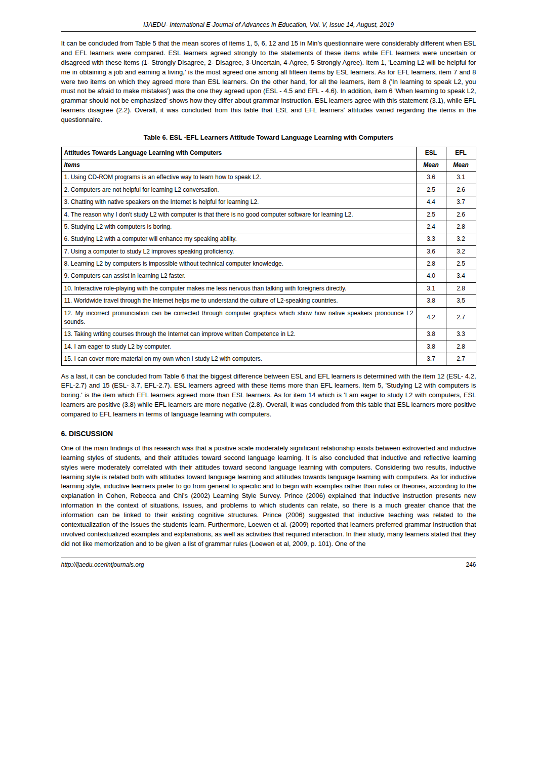IJAEDU- International E-Journal of Advances in Education, Vol. V, Issue 14, August, 2019
It can be concluded from Table 5 that the mean scores of items 1, 5, 6, 12 and 15 in Min's questionnaire were considerably different when ESL and EFL learners were compared. ESL learners agreed strongly to the statements of these items while EFL learners were uncertain or disagreed with these items (1- Strongly Disagree, 2- Disagree, 3-Uncertain, 4-Agree, 5-Strongly Agree). Item 1, 'Learning L2 will be helpful for me in obtaining a job and earning a living,' is the most agreed one among all fifteen items by ESL learners. As for EFL learners, item 7 and 8 were two items on which they agreed more than ESL learners. On the other hand, for all the learners, item 8 ('In learning to speak L2, you must not be afraid to make mistakes') was the one they agreed upon (ESL - 4.5 and EFL - 4.6). In addition, item 6 'When learning to speak L2, grammar should not be emphasized' shows how they differ about grammar instruction. ESL learners agree with this statement (3.1), while EFL learners disagree (2.2). Overall, it was concluded from this table that ESL and EFL learners' attitudes varied regarding the items in the questionnaire.
Table 6. ESL -EFL Learners Attitude Toward Language Learning with Computers
| Attitudes Towards Language Learning with Computers | ESL | EFL |
| --- | --- | --- |
| Items | Mean | Mean |
| 1. Using CD-ROM programs is an effective way to learn how to speak L2. | 3.6 | 3.1 |
| 2. Computers are not helpful for learning L2 conversation. | 2.5 | 2.6 |
| 3. Chatting with native speakers on the Internet is helpful for learning L2. | 4.4 | 3.7 |
| 4. The reason why I don't study L2 with computer is that there is no good computer software for learning L2. | 2.5 | 2.6 |
| 5. Studying L2 with computers is boring. | 2.4 | 2.8 |
| 6. Studying L2 with a computer will enhance my speaking ability. | 3.3 | 3.2 |
| 7. Using a computer to study L2 improves speaking proficiency. | 3.6 | 3.2 |
| 8. Learning L2 by computers is impossible without technical computer knowledge. | 2.8 | 2.5 |
| 9. Computers can assist in learning L2 faster. | 4.0 | 3.4 |
| 10. Interactive role-playing with the computer makes me less nervous than talking with foreigners directly. | 3.1 | 2.8 |
| 11. Worldwide travel through the Internet helps me to understand the culture of L2-speaking countries. | 3.8 | 3,5 |
| 12. My incorrect pronunciation can be corrected through computer graphics which show how native speakers pronounce L2 sounds. | 4.2 | 2.7 |
| 13. Taking writing courses through the Internet can improve written Competence in L2. | 3.8 | 3.3 |
| 14. I am eager to study L2 by computer. | 3.8 | 2.8 |
| 15. I can cover more material on my own when I study L2 with computers. | 3.7 | 2.7 |
As a last, it can be concluded from Table 6 that the biggest difference between ESL and EFL learners is determined with the item 12 (ESL- 4.2, EFL-2.7) and 15 (ESL- 3.7, EFL-2.7). ESL learners agreed with these items more than EFL learners. Item 5, 'Studying L2 with computers is boring.' is the item which EFL learners agreed more than ESL learners. As for item 14 which is 'I am eager to study L2 with computers, ESL learners are positive (3.8) while EFL learners are more negative (2.8). Overall, it was concluded from this table that ESL learners more positive compared to EFL learners in terms of language learning with computers.
6. DISCUSSION
One of the main findings of this research was that a positive scale moderately significant relationship exists between extroverted and inductive learning styles of students, and their attitudes toward second language learning. It is also concluded that inductive and reflective learning styles were moderately correlated with their attitudes toward second language learning with computers. Considering two results, inductive learning style is related both with attitudes toward language learning and attitudes towards language learning with computers. As for inductive learning style, inductive learners prefer to go from general to specific and to begin with examples rather than rules or theories, according to the explanation in Cohen, Rebecca and Chi's (2002) Learning Style Survey. Prince (2006) explained that inductive instruction presents new information in the context of situations, issues, and problems to which students can relate, so there is a much greater chance that the information can be linked to their existing cognitive structures. Prince (2006) suggested that inductive teaching was related to the contextualization of the issues the students learn. Furthermore, Loewen et al. (2009) reported that learners preferred grammar instruction that involved contextualized examples and explanations, as well as activities that required interaction. In their study, many learners stated that they did not like memorization and to be given a list of grammar rules (Loewen et al, 2009, p. 101). One of the
http://ijaedu.ocerintjournals.org 246